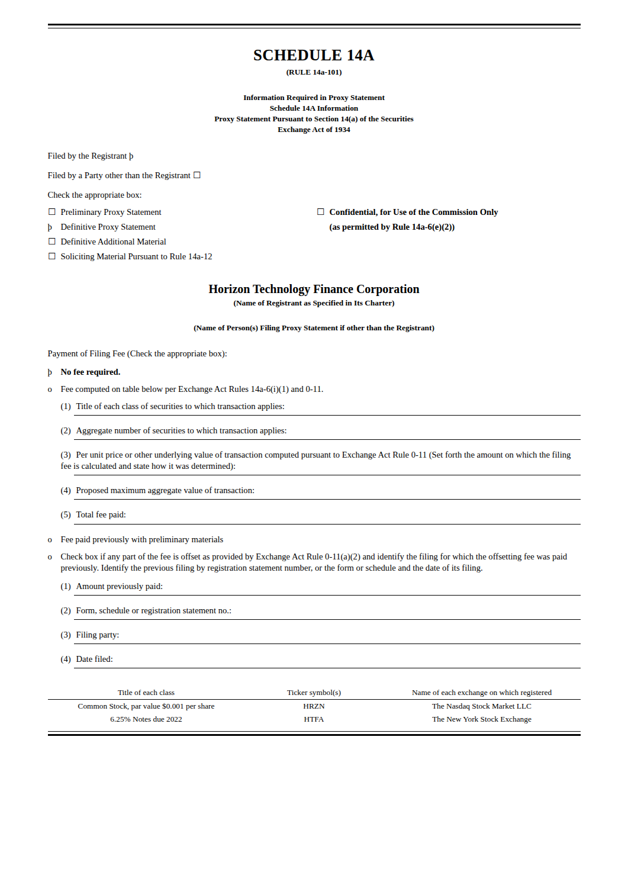SCHEDULE 14A
(RULE 14a-101)
Information Required in Proxy Statement
Schedule 14A Information
Proxy Statement Pursuant to Section 14(a) of the Securities
Exchange Act of 1934
Filed by the Registrant þ
Filed by a Party other than the Registrant ☐
Check the appropriate box:
| ☐ | Preliminary Proxy Statement | ☐ | Confidential, for Use of the Commission Only |
| þ | Definitive Proxy Statement | | (as permitted by Rule 14a-6(e)(2)) |
| ☐ | Definitive Additional Material | | |
| ☐ | Soliciting Material Pursuant to Rule 14a-12 | | |
Horizon Technology Finance Corporation
(Name of Registrant as Specified in Its Charter)
(Name of Person(s) Filing Proxy Statement if other than the Registrant)
Payment of Filing Fee (Check the appropriate box):
þNo fee required.
o Fee computed on table below per Exchange Act Rules 14a-6(i)(1) and 0-11.
(1) Title of each class of securities to which transaction applies:
(2) Aggregate number of securities to which transaction applies:
(3) Per unit price or other underlying value of transaction computed pursuant to Exchange Act Rule 0-11 (Set forth the amount on which the filing fee is calculated and state how it was determined):
(4) Proposed maximum aggregate value of transaction:
(5) Total fee paid:
o Fee paid previously with preliminary materials
oCheck box if any part of the fee is offset as provided by Exchange Act Rule 0-11(a)(2) and identify the filing for which the offsetting fee was paid previously. Identify the previous filing by registration statement number, or the form or schedule and the date of its filing.
(1) Amount previously paid:
(2) Form, schedule or registration statement no.:
(3) Filing party:
(4) Date filed:
| Title of each class | Ticker symbol(s) | Name of each exchange on which registered |
| --- | --- | --- |
| Common Stock, par value $0.001 per share | HRZN | The Nasdaq Stock Market LLC |
| 6.25% Notes due 2022 | HTFA | The New York Stock Exchange |